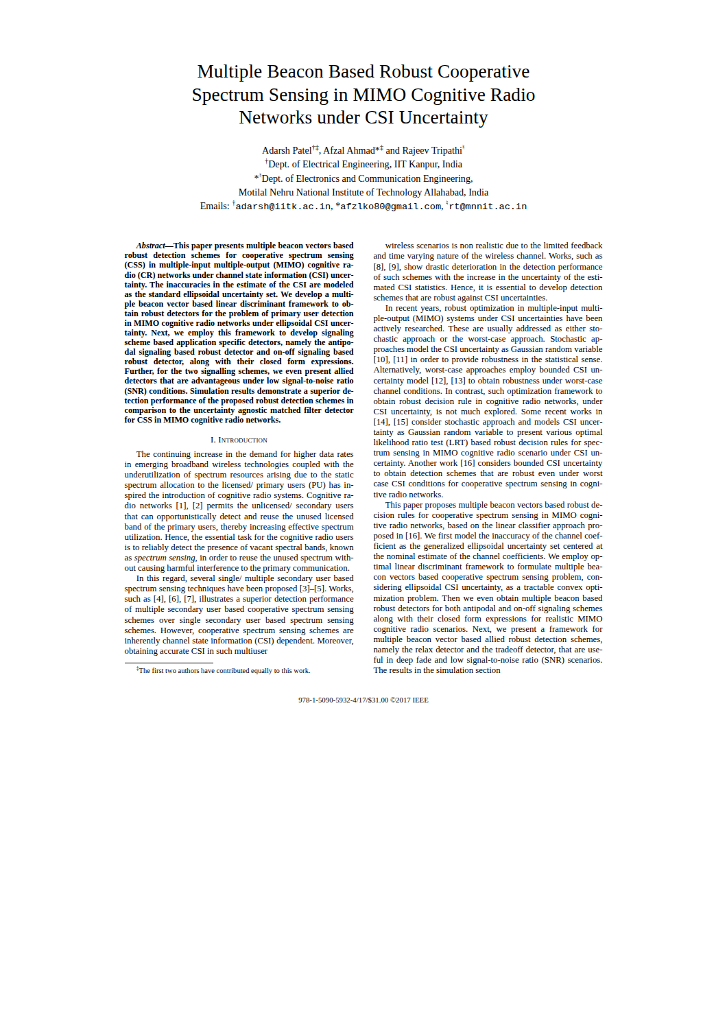Multiple Beacon Based Robust Cooperative
Spectrum Sensing in MIMO Cognitive Radio
Networks under CSI Uncertainty
Adarsh Patel†‡, Afzal Ahmad*‡ and Rajeev Tripathi♮ †Dept. of Electrical Engineering, IIT Kanpur, India *♮Dept. of Electronics and Communication Engineering, Motilal Nehru National Institute of Technology Allahabad, India Emails: †adarsh@iitk.ac.in, *afzlko80@gmail.com, ♮rt@mnnit.ac.in
Abstract—This paper presents multiple beacon vectors based robust detection schemes for cooperative spectrum sensing (CSS) in multiple-input multiple-output (MIMO) cognitive radio (CR) networks under channel state information (CSI) uncertainty. The inaccuracies in the estimate of the CSI are modeled as the standard ellipsoidal uncertainty set. We develop a multiple beacon vector based linear discriminant framework to obtain robust detectors for the problem of primary user detection in MIMO cognitive radio networks under ellipsoidal CSI uncertainty. Next, we employ this framework to develop signaling scheme based application specific detectors, namely the antipodal signaling based robust detector and on-off signaling based robust detector, along with their closed form expressions. Further, for the two signalling schemes, we even present allied detectors that are advantageous under low signal-to-noise ratio (SNR) conditions. Simulation results demonstrate a superior detection performance of the proposed robust detection schemes in comparison to the uncertainty agnostic matched filter detector for CSS in MIMO cognitive radio networks.
I. Introduction
The continuing increase in the demand for higher data rates in emerging broadband wireless technologies coupled with the underutilization of spectrum resources arising due to the static spectrum allocation to the licensed/ primary users (PU) has inspired the introduction of cognitive radio systems. Cognitive radio networks [1], [2] permits the unlicensed/ secondary users that can opportunistically detect and reuse the unused licensed band of the primary users, thereby increasing effective spectrum utilization. Hence, the essential task for the cognitive radio users is to reliably detect the presence of vacant spectral bands, known as spectrum sensing, in order to reuse the unused spectrum without causing harmful interference to the primary communication.
In this regard, several single/ multiple secondary user based spectrum sensing techniques have been proposed [3]–[5]. Works, such as [4], [6], [7], illustrates a superior detection performance of multiple secondary user based cooperative spectrum sensing schemes over single secondary user based spectrum sensing schemes. However, cooperative spectrum sensing schemes are inherently channel state information (CSI) dependent. Moreover, obtaining accurate CSI in such multiuser
‡The first two authors have contributed equally to this work.
wireless scenarios is non realistic due to the limited feedback and time varying nature of the wireless channel. Works, such as [8], [9], show drastic deterioration in the detection performance of such schemes with the increase in the uncertainty of the estimated CSI statistics. Hence, it is essential to develop detection schemes that are robust against CSI uncertainties.
In recent years, robust optimization in multiple-input multiple-output (MIMO) systems under CSI uncertainties have been actively researched. These are usually addressed as either stochastic approach or the worst-case approach. Stochastic approaches model the CSI uncertainty as Gaussian random variable [10], [11] in order to provide robustness in the statistical sense. Alternatively, worst-case approaches employ bounded CSI uncertainty model [12], [13] to obtain robustness under worst-case channel conditions. In contrast, such optimization framework to obtain robust decision rule in cognitive radio networks, under CSI uncertainty, is not much explored. Some recent works in [14], [15] consider stochastic approach and models CSI uncertainty as Gaussian random variable to present various optimal likelihood ratio test (LRT) based robust decision rules for spectrum sensing in MIMO cognitive radio scenario under CSI uncertainty. Another work [16] considers bounded CSI uncertainty to obtain detection schemes that are robust even under worst case CSI conditions for cooperative spectrum sensing in cognitive radio networks.
This paper proposes multiple beacon vectors based robust decision rules for cooperative spectrum sensing in MIMO cognitive radio networks, based on the linear classifier approach proposed in [16]. We first model the inaccuracy of the channel coefficient as the generalized ellipsoidal uncertainty set centered at the nominal estimate of the channel coefficients. We employ optimal linear discriminant framework to formulate multiple beacon vectors based cooperative spectrum sensing problem, considering ellipsoidal CSI uncertainty, as a tractable convex optimization problem. Then we even obtain multiple beacon based robust detectors for both antipodal and on-off signaling schemes along with their closed form expressions for realistic MIMO cognitive radio scenarios. Next, we present a framework for multiple beacon vector based allied robust detection schemes, namely the relax detector and the tradeoff detector, that are useful in deep fade and low signal-to-noise ratio (SNR) scenarios. The results in the simulation section
978-1-5090-5932-4/17/$31.00 ©2017 IEEE